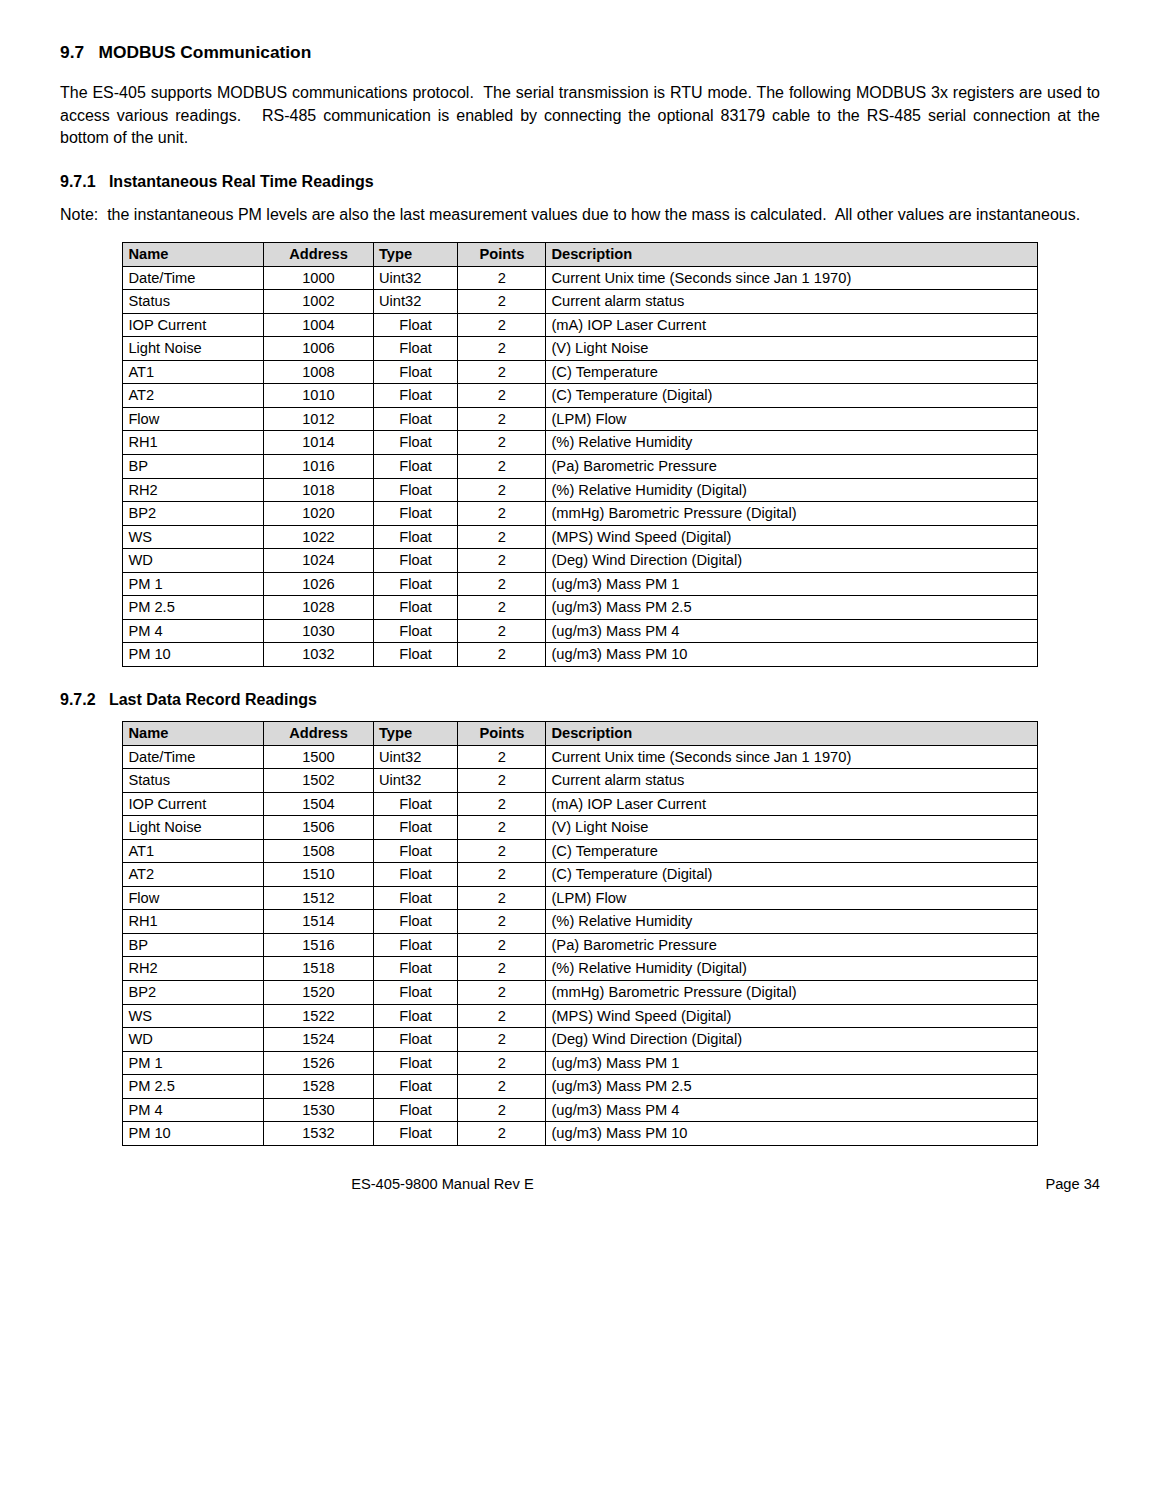9.7 MODBUS Communication
The ES-405 supports MODBUS communications protocol. The serial transmission is RTU mode. The following MODBUS 3x registers are used to access various readings. RS-485 communication is enabled by connecting the optional 83179 cable to the RS-485 serial connection at the bottom of the unit.
9.7.1 Instantaneous Real Time Readings
Note: the instantaneous PM levels are also the last measurement values due to how the mass is calculated. All other values are instantaneous.
| Name | Address | Type | Points | Description |
| --- | --- | --- | --- | --- |
| Date/Time | 1000 | Uint32 | 2 | Current Unix time (Seconds since Jan 1 1970) |
| Status | 1002 | Uint32 | 2 | Current alarm status |
| IOP Current | 1004 | Float | 2 | (mA) IOP Laser Current |
| Light Noise | 1006 | Float | 2 | (V) Light Noise |
| AT1 | 1008 | Float | 2 | (C) Temperature |
| AT2 | 1010 | Float | 2 | (C) Temperature (Digital) |
| Flow | 1012 | Float | 2 | (LPM) Flow |
| RH1 | 1014 | Float | 2 | (%) Relative Humidity |
| BP | 1016 | Float | 2 | (Pa) Barometric Pressure |
| RH2 | 1018 | Float | 2 | (%) Relative Humidity (Digital) |
| BP2 | 1020 | Float | 2 | (mmHg) Barometric Pressure (Digital) |
| WS | 1022 | Float | 2 | (MPS) Wind Speed (Digital) |
| WD | 1024 | Float | 2 | (Deg) Wind Direction (Digital) |
| PM 1 | 1026 | Float | 2 | (ug/m3) Mass PM 1 |
| PM 2.5 | 1028 | Float | 2 | (ug/m3) Mass PM 2.5 |
| PM 4 | 1030 | Float | 2 | (ug/m3) Mass PM 4 |
| PM 10 | 1032 | Float | 2 | (ug/m3) Mass PM 10 |
9.7.2 Last Data Record Readings
| Name | Address | Type | Points | Description |
| --- | --- | --- | --- | --- |
| Date/Time | 1500 | Uint32 | 2 | Current Unix time (Seconds since Jan 1 1970) |
| Status | 1502 | Uint32 | 2 | Current alarm status |
| IOP Current | 1504 | Float | 2 | (mA) IOP Laser Current |
| Light Noise | 1506 | Float | 2 | (V) Light Noise |
| AT1 | 1508 | Float | 2 | (C) Temperature |
| AT2 | 1510 | Float | 2 | (C) Temperature (Digital) |
| Flow | 1512 | Float | 2 | (LPM) Flow |
| RH1 | 1514 | Float | 2 | (%) Relative Humidity |
| BP | 1516 | Float | 2 | (Pa) Barometric Pressure |
| RH2 | 1518 | Float | 2 | (%) Relative Humidity (Digital) |
| BP2 | 1520 | Float | 2 | (mmHg) Barometric Pressure (Digital) |
| WS | 1522 | Float | 2 | (MPS) Wind Speed (Digital) |
| WD | 1524 | Float | 2 | (Deg) Wind Direction (Digital) |
| PM 1 | 1526 | Float | 2 | (ug/m3) Mass PM 1 |
| PM 2.5 | 1528 | Float | 2 | (ug/m3) Mass PM 2.5 |
| PM 4 | 1530 | Float | 2 | (ug/m3) Mass PM 4 |
| PM 10 | 1532 | Float | 2 | (ug/m3) Mass PM 10 |
ES-405-9800 Manual Rev E Page 34